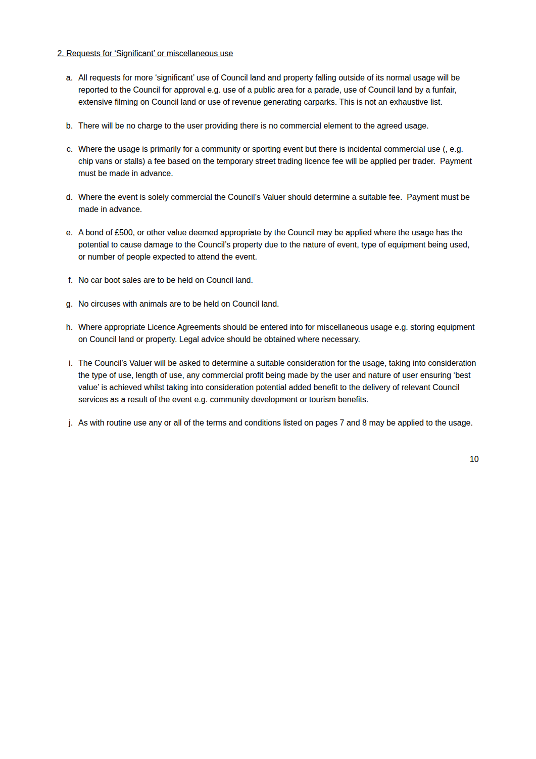2. Requests for ‘Significant’ or miscellaneous use
All requests for more ‘significant’ use of Council land and property falling outside of its normal usage will be reported to the Council for approval e.g. use of a public area for a parade, use of Council land by a funfair, extensive filming on Council land or use of revenue generating carparks. This is not an exhaustive list.
There will be no charge to the user providing there is no commercial element to the agreed usage.
Where the usage is primarily for a community or sporting event but there is incidental commercial use (, e.g. chip vans or stalls) a fee based on the temporary street trading licence fee will be applied per trader. Payment must be made in advance.
Where the event is solely commercial the Council’s Valuer should determine a suitable fee. Payment must be made in advance.
A bond of £500, or other value deemed appropriate by the Council may be applied where the usage has the potential to cause damage to the Council’s property due to the nature of event, type of equipment being used, or number of people expected to attend the event.
No car boot sales are to be held on Council land.
No circuses with animals are to be held on Council land.
Where appropriate Licence Agreements should be entered into for miscellaneous usage e.g. storing equipment on Council land or property. Legal advice should be obtained where necessary.
The Council’s Valuer will be asked to determine a suitable consideration for the usage, taking into consideration the type of use, length of use, any commercial profit being made by the user and nature of user ensuring ‘best value’ is achieved whilst taking into consideration potential added benefit to the delivery of relevant Council services as a result of the event e.g. community development or tourism benefits.
As with routine use any or all of the terms and conditions listed on pages 7 and 8 may be applied to the usage.
10